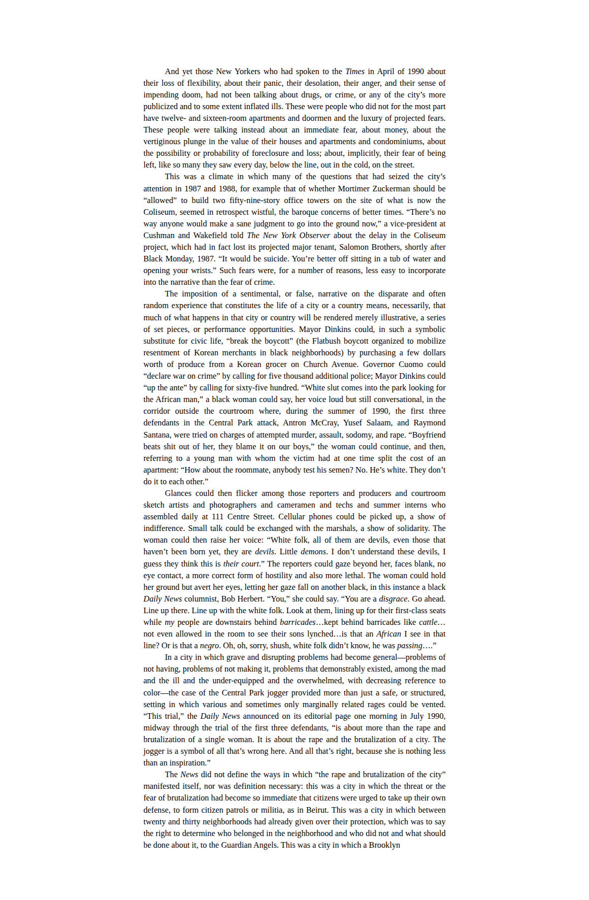And yet those New Yorkers who had spoken to the Times in April of 1990 about their loss of flexibility, about their panic, their desolation, their anger, and their sense of impending doom, had not been talking about drugs, or crime, or any of the city’s more publicized and to some extent inflated ills. These were people who did not for the most part have twelve- and sixteen-room apartments and doormen and the luxury of projected fears. These people were talking instead about an immediate fear, about money, about the vertiginous plunge in the value of their houses and apartments and condominiums, about the possibility or probability of foreclosure and loss; about, implicitly, their fear of being left, like so many they saw every day, below the line, out in the cold, on the street.
This was a climate in which many of the questions that had seized the city’s attention in 1987 and 1988, for example that of whether Mortimer Zuckerman should be “allowed” to build two fifty-nine-story office towers on the site of what is now the Coliseum, seemed in retrospect wistful, the baroque concerns of better times. “There’s no way anyone would make a sane judgment to go into the ground now,” a vice-president at Cushman and Wakefield told The New York Observer about the delay in the Coliseum project, which had in fact lost its projected major tenant, Salomon Brothers, shortly after Black Monday, 1987. “It would be suicide. You’re better off sitting in a tub of water and opening your wrists.” Such fears were, for a number of reasons, less easy to incorporate into the narrative than the fear of crime.
The imposition of a sentimental, or false, narrative on the disparate and often random experience that constitutes the life of a city or a country means, necessarily, that much of what happens in that city or country will be rendered merely illustrative, a series of set pieces, or performance opportunities. Mayor Dinkins could, in such a symbolic substitute for civic life, “break the boycott” (the Flatbush boycott organized to mobilize resentment of Korean merchants in black neighborhoods) by purchasing a few dollars worth of produce from a Korean grocer on Church Avenue. Governor Cuomo could “declare war on crime” by calling for five thousand additional police; Mayor Dinkins could “up the ante” by calling for sixty-five hundred. “White slut comes into the park looking for the African man,” a black woman could say, her voice loud but still conversational, in the corridor outside the courtroom where, during the summer of 1990, the first three defendants in the Central Park attack, Antron McCray, Yusef Salaam, and Raymond Santana, were tried on charges of attempted murder, assault, sodomy, and rape. “Boyfriend beats shit out of her, they blame it on our boys,” the woman could continue, and then, referring to a young man with whom the victim had at one time split the cost of an apartment: “How about the roommate, anybody test his semen? No. He’s white. They don’t do it to each other.”
Glances could then flicker among those reporters and producers and courtroom sketch artists and photographers and cameramen and techs and summer interns who assembled daily at 111 Centre Street. Cellular phones could be picked up, a show of indifference. Small talk could be exchanged with the marshals, a show of solidarity. The woman could then raise her voice: “White folk, all of them are devils, even those that haven’t been born yet, they are devils. Little demons. I don’t understand these devils, I guess they think this is their court.” The reporters could gaze beyond her, faces blank, no eye contact, a more correct form of hostility and also more lethal. The woman could hold her ground but avert her eyes, letting her gaze fall on another black, in this instance a black Daily News columnist, Bob Herbert. “You,” she could say. “You are a disgrace. Go ahead. Line up there. Line up with the white folk. Look at them, lining up for their first-class seats while my people are downstairs behind barricades…kept behind barricades like cattle…not even allowed in the room to see their sons lynched…is that an African I see in that line? Or is that a negro. Oh, oh, sorry, shush, white folk didn’t know, he was passing….”
In a city in which grave and disrupting problems had become general—problems of not having, problems of not making it, problems that demonstrably existed, among the mad and the ill and the under-equipped and the overwhelmed, with decreasing reference to color—the case of the Central Park jogger provided more than just a safe, or structured, setting in which various and sometimes only marginally related rages could be vented. “This trial,” the Daily News announced on its editorial page one morning in July 1990, midway through the trial of the first three defendants, “is about more than the rape and brutalization of a single woman. It is about the rape and the brutalization of a city. The jogger is a symbol of all that’s wrong here. And all that’s right, because she is nothing less than an inspiration.”
The News did not define the ways in which “the rape and brutalization of the city” manifested itself, nor was definition necessary: this was a city in which the threat or the fear of brutalization had become so immediate that citizens were urged to take up their own defense, to form citizen patrols or militia, as in Beirut. This was a city in which between twenty and thirty neighborhoods had already given over their protection, which was to say the right to determine who belonged in the neighborhood and who did not and what should be done about it, to the Guardian Angels. This was a city in which a Brooklyn